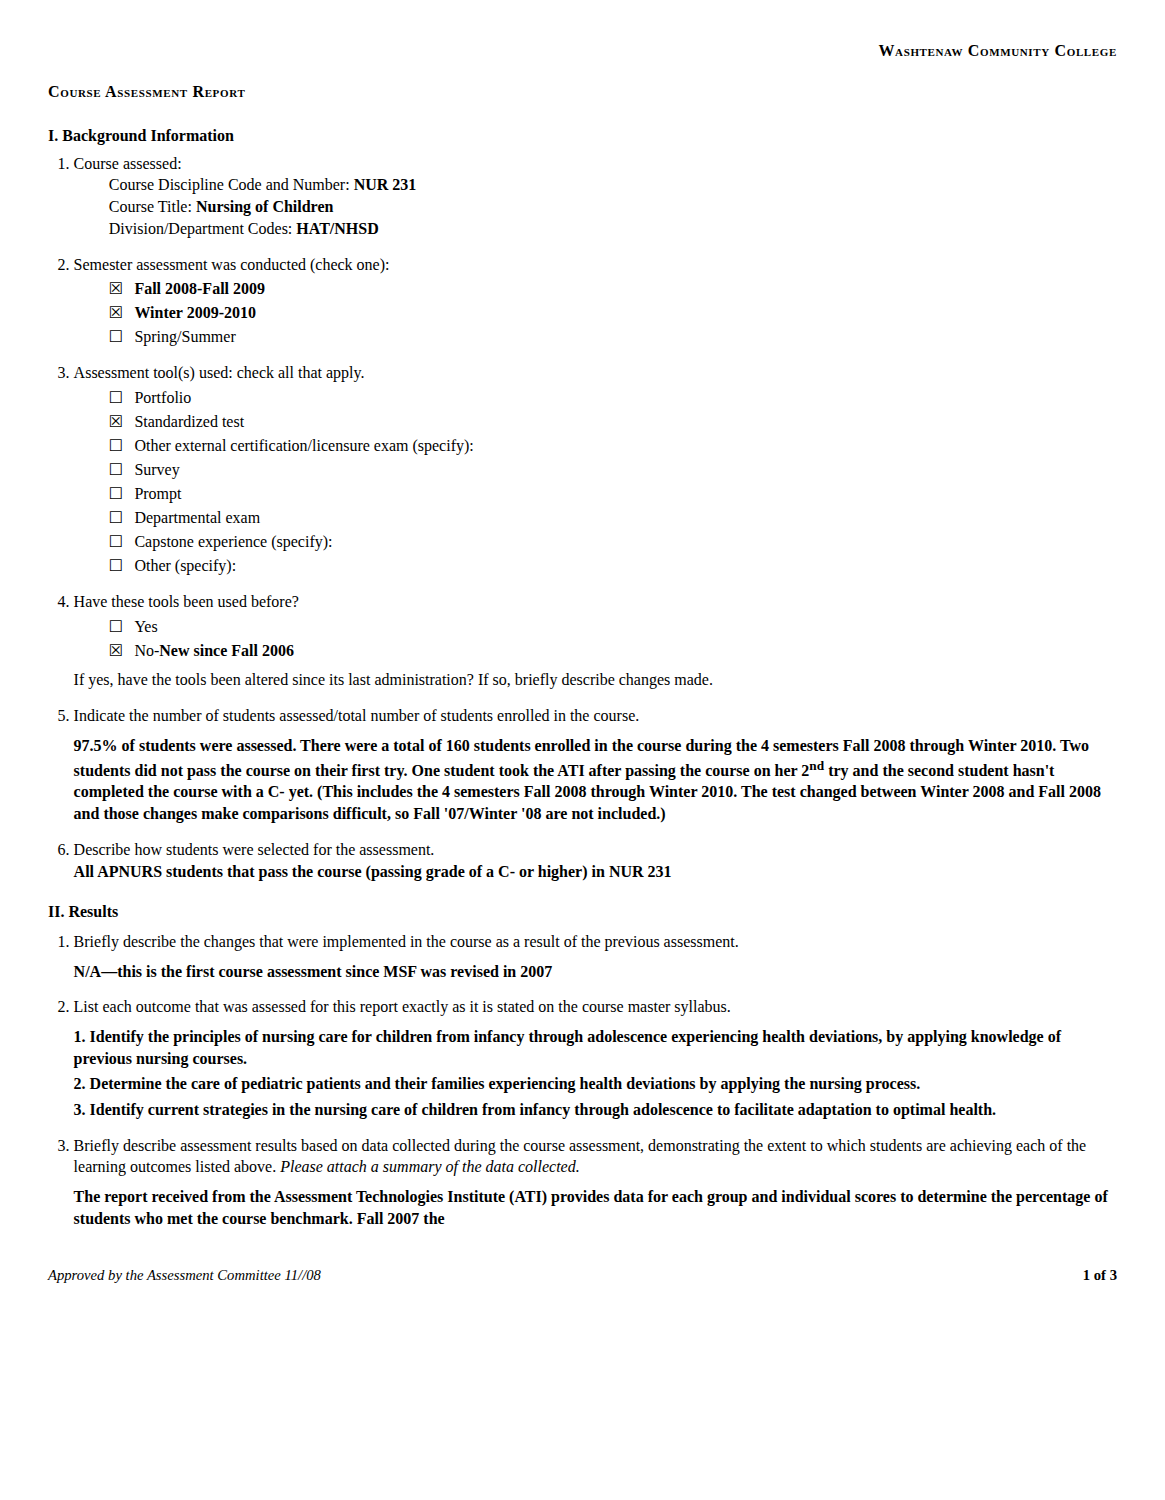Washtenaw Community College
Course Assessment Report
I. Background Information
Course assessed:
Course Discipline Code and Number: NUR 231
Course Title: Nursing of Children
Division/Department Codes: HAT/NHSD
Semester assessment was conducted (check one):
☒Fall 2008-Fall 2009
☒Winter 2009-2010
☐Spring/Summer
Assessment tool(s) used: check all that apply.
☐Portfolio
☒Standardized test
☐Other external certification/licensure exam (specify):
☐Survey
☐Prompt
☐Departmental exam
☐Capstone experience (specify):
☐Other (specify):
Have these tools been used before?
☐Yes
☒No-New since Fall 2006
If yes, have the tools been altered since its last administration? If so, briefly describe changes made.
Indicate the number of students assessed/total number of students enrolled in the course.
97.5% of students were assessed. There were a total of 160 students enrolled in the course during the 4 semesters Fall 2008 through Winter 2010. Two students did not pass the course on their first try. One student took the ATI after passing the course on her 2nd try and the second student hasn't completed the course with a C- yet. (This includes the 4 semesters Fall 2008 through Winter 2010. The test changed between Winter 2008 and Fall 2008 and those changes make comparisons difficult, so Fall '07/Winter '08 are not included.)
Describe how students were selected for the assessment.
All APNURS students that pass the course (passing grade of a C- or higher) in NUR 231
II. Results
Briefly describe the changes that were implemented in the course as a result of the previous assessment.
N/A—this is the first course assessment since MSF was revised in 2007
List each outcome that was assessed for this report exactly as it is stated on the course master syllabus.
1. Identify the principles of nursing care for children from infancy through adolescence experiencing health deviations, by applying knowledge of previous nursing courses.
2. Determine the care of pediatric patients and their families experiencing health deviations by applying the nursing process.
3. Identify current strategies in the nursing care of children from infancy through adolescence to facilitate adaptation to optimal health.
Briefly describe assessment results based on data collected during the course assessment, demonstrating the extent to which students are achieving each of the learning outcomes listed above. Please attach a summary of the data collected.
The report received from the Assessment Technologies Institute (ATI) provides data for each group and individual scores to determine the percentage of students who met the course benchmark. Fall 2007 the
Approved by the Assessment Committee 11//08 1 of 3